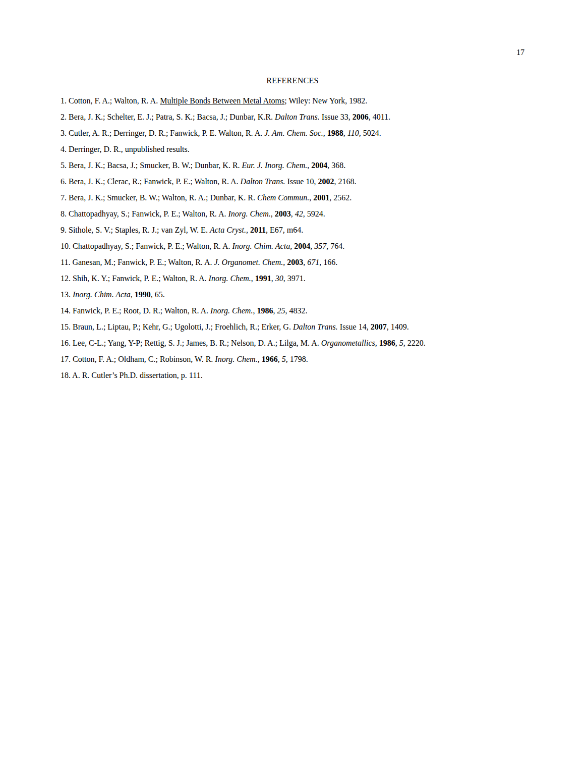17
REFERENCES
1. Cotton, F. A.; Walton, R. A. Multiple Bonds Between Metal Atoms; Wiley: New York, 1982.
2. Bera, J. K.; Schelter, E. J.; Patra, S. K.; Bacsa, J.; Dunbar, K.R. Dalton Trans. Issue 33, 2006, 4011.
3. Cutler, A. R.; Derringer, D. R.; Fanwick, P. E. Walton, R. A. J. Am. Chem. Soc., 1988, 110, 5024.
4. Derringer, D. R., unpublished results.
5. Bera, J. K.; Bacsa, J.; Smucker, B. W.; Dunbar, K. R. Eur. J. Inorg. Chem., 2004, 368.
6. Bera, J. K.; Clerac, R.; Fanwick, P. E.; Walton, R. A. Dalton Trans. Issue 10, 2002, 2168.
7. Bera, J. K.; Smucker, B. W.; Walton, R. A.; Dunbar, K. R. Chem Commun., 2001, 2562.
8. Chattopadhyay, S.; Fanwick, P. E.; Walton, R. A. Inorg. Chem., 2003, 42, 5924.
9. Sithole, S. V.; Staples, R. J.; van Zyl, W. E. Acta Cryst., 2011, E67, m64.
10. Chattopadhyay, S.; Fanwick, P. E.; Walton, R. A. Inorg. Chim. Acta, 2004, 357, 764.
11. Ganesan, M.; Fanwick, P. E.; Walton, R. A. J. Organomet. Chem., 2003, 671, 166.
12. Shih, K. Y.; Fanwick, P. E.; Walton, R. A. Inorg. Chem., 1991, 30, 3971.
13. Inorg. Chim. Acta, 1990, 65.
14. Fanwick, P. E.; Root, D. R.; Walton, R. A. Inorg. Chem., 1986, 25, 4832.
15. Braun, L.; Liptau, P.; Kehr, G.; Ugolotti, J.; Froehlich, R.; Erker, G. Dalton Trans. Issue 14, 2007, 1409.
16. Lee, C-L.; Yang, Y-P; Rettig, S. J.; James, B. R.; Nelson, D. A.; Lilga, M. A. Organometallics, 1986, 5, 2220.
17. Cotton, F. A.; Oldham, C.; Robinson, W. R. Inorg. Chem., 1966, 5, 1798.
18. A. R. Cutler’s Ph.D. dissertation, p. 111.